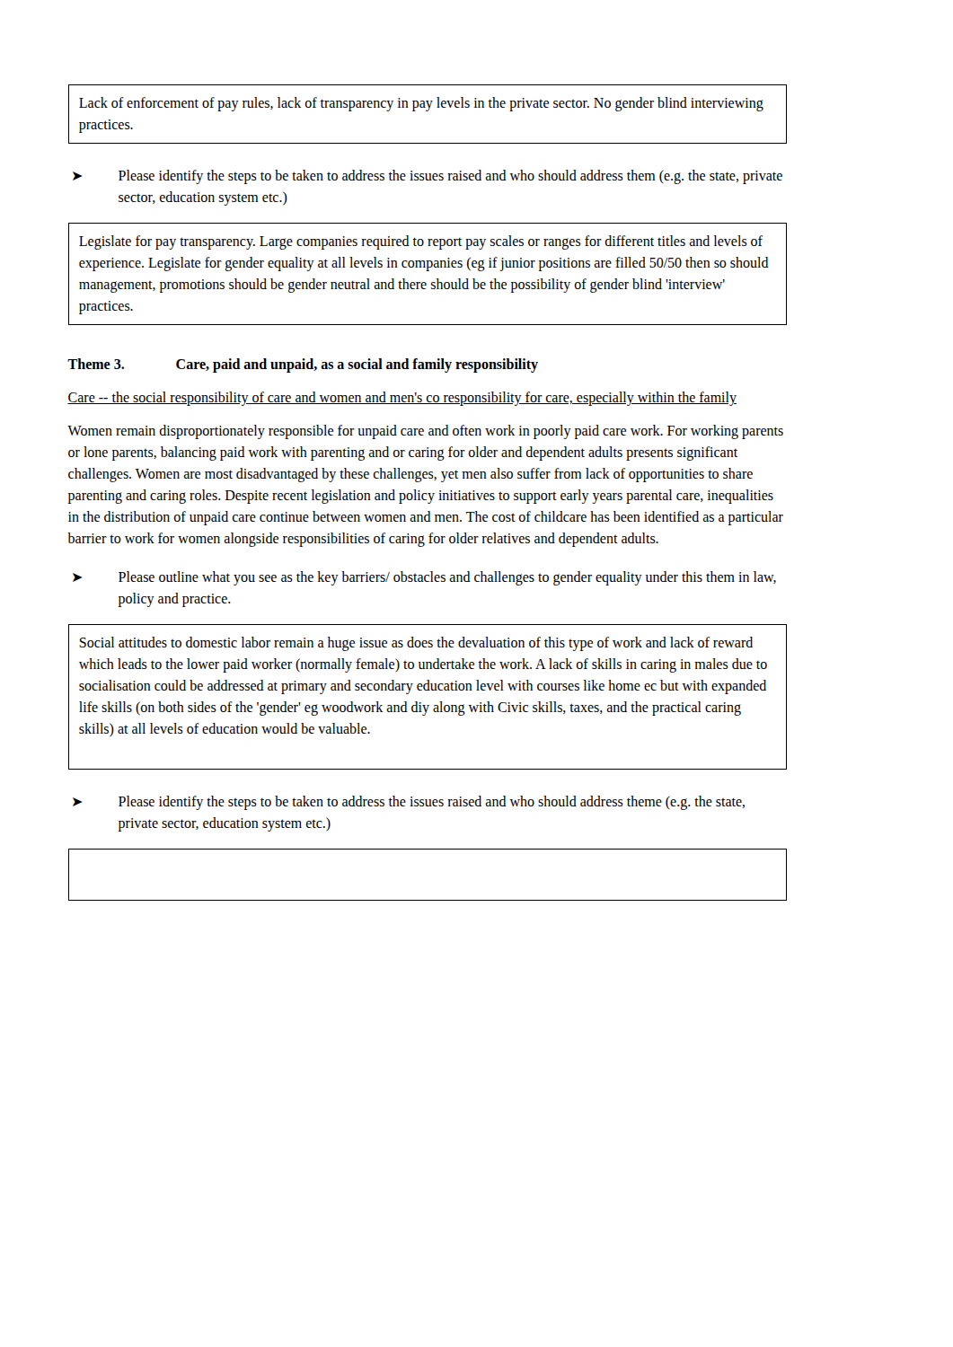Lack of enforcement of pay rules, lack of transparency in pay levels in the private sector. No gender blind interviewing practices.
Please identify the steps to be taken to address the issues raised and who should address them (e.g. the state, private sector, education system etc.)
Legislate for pay transparency. Large companies required to report pay scales or ranges for different titles and levels of experience. Legislate for gender equality at all levels in companies (eg if junior positions are filled 50/50 then so should management, promotions should be gender neutral and there should be the possibility of gender blind 'interview' practices.
Theme 3. Care, paid and unpaid, as a social and family responsibility
Care -- the social responsibility of care and women and men's co responsibility for care, especially within the family
Women remain disproportionately responsible for unpaid care and often work in poorly paid care work. For working parents or lone parents, balancing paid work with parenting and or caring for older and dependent adults presents significant challenges. Women are most disadvantaged by these challenges, yet men also suffer from lack of opportunities to share parenting and caring roles. Despite recent legislation and policy initiatives to support early years parental care, inequalities in the distribution of unpaid care continue between women and men. The cost of childcare has been identified as a particular barrier to work for women alongside responsibilities of caring for older relatives and dependent adults.
Please outline what you see as the key barriers/ obstacles and challenges to gender equality under this them in law, policy and practice.
Social attitudes to domestic labor remain a huge issue as does the devaluation of this type of work and lack of reward which leads to the lower paid worker (normally female) to undertake the work. A lack of skills in caring in males due to socialisation could be addressed at primary and secondary education level with courses like home ec but with expanded life skills (on both sides of the 'gender' eg woodwork and diy along with Civic skills, taxes, and the practical caring skills) at all levels of education would be valuable.
Please identify the steps to be taken to address the issues raised and who should address theme (e.g. the state, private sector, education system etc.)